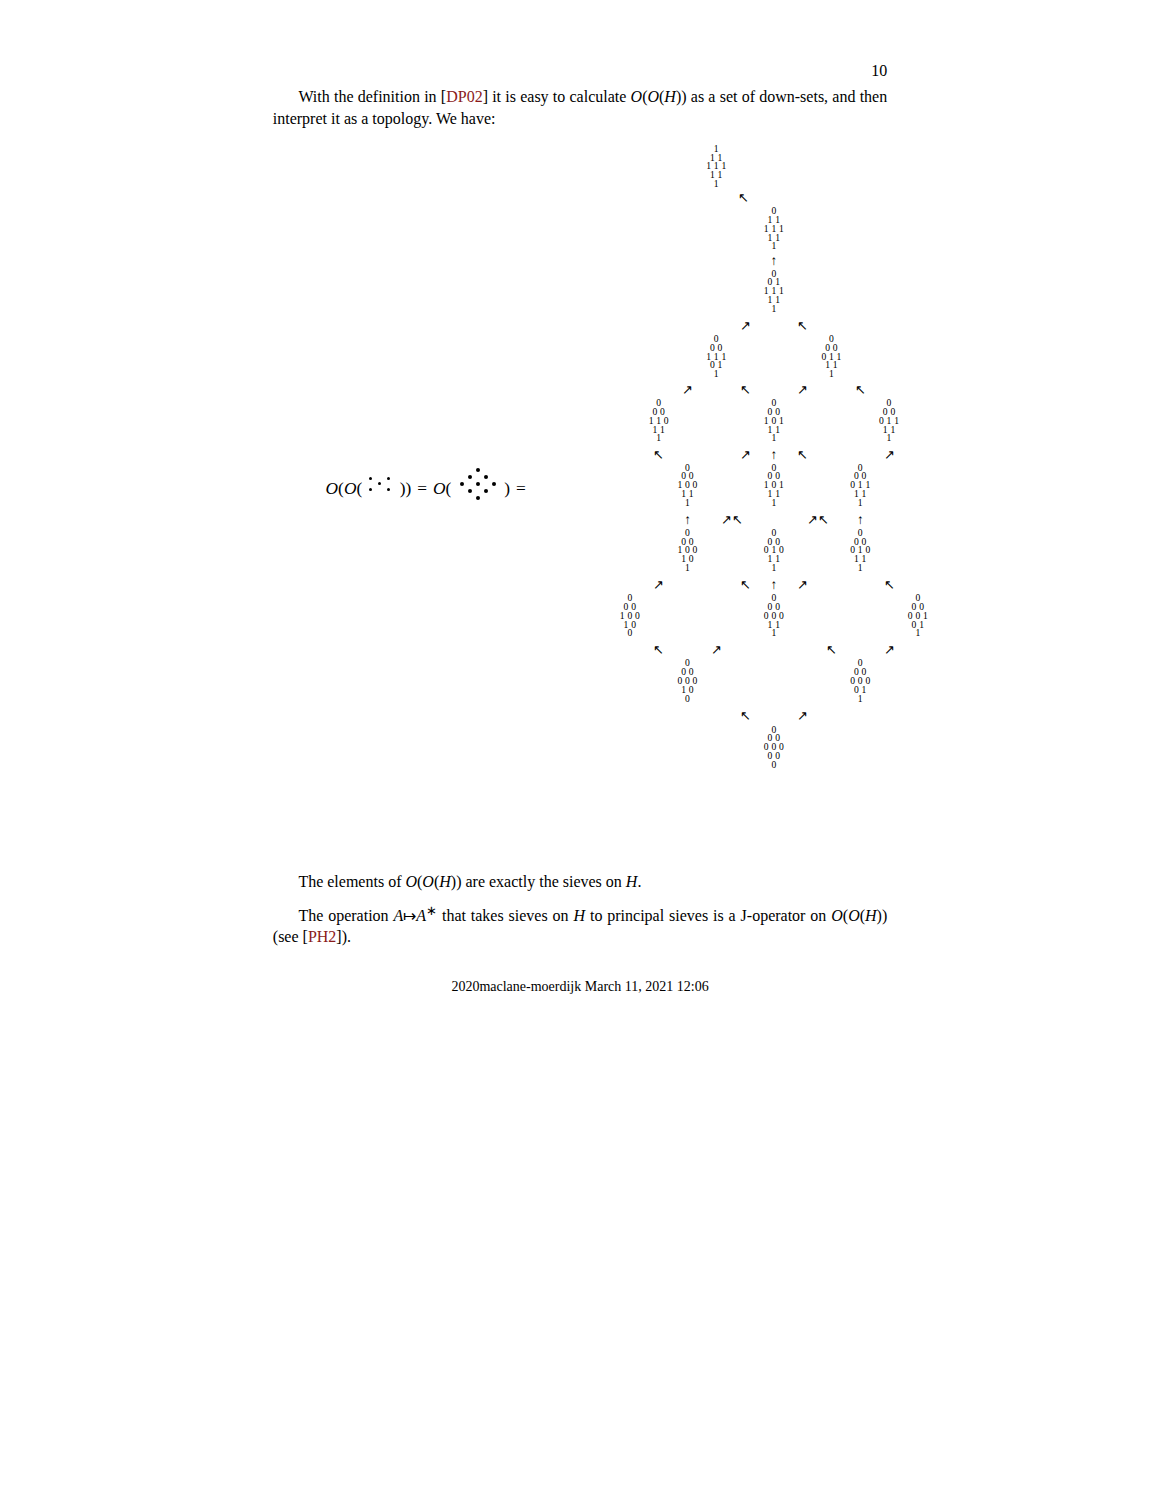10
With the definition in [DP02] it is easy to calculate O(O(H)) as a set of down-sets, and then interpret it as a topology. We have:
O(O( ))=O( )=
11 11 1 11 11
↖
01 11 1 11 11
↑
00 11 1 11 11
↗
↖
00 01 1 10 11
00 00 1 11 11
↗
↖
↗
↖
00 01 1 01 11
00 01 0 11 11
00 00 1 11 11
↖
↗
↑
↖
↗
00 01 0 01 11
00 01 0 11 11
00 00 1 11 11
↑
↗↖
↗↖
↑
00 01 0 01 01
00 00 1 01 11
00 00 1 01 11
↗
↖
↑
↗
↖
00 01 0 01 00
00 00 0 01 11
00 00 0 10 11
↖
↗
↖
↗
00 00 0 01 00
00 00 0 00 11
↖
↗
00 00 0 00 00
The elements of O(O(H)) are exactly the sieves on H.
The operation A↦A∗ that takes sieves on H to principal sieves is a J-operator on O(O(H)) (see [PH2]).
2020maclane-moerdijk March 11, 2021 12:06